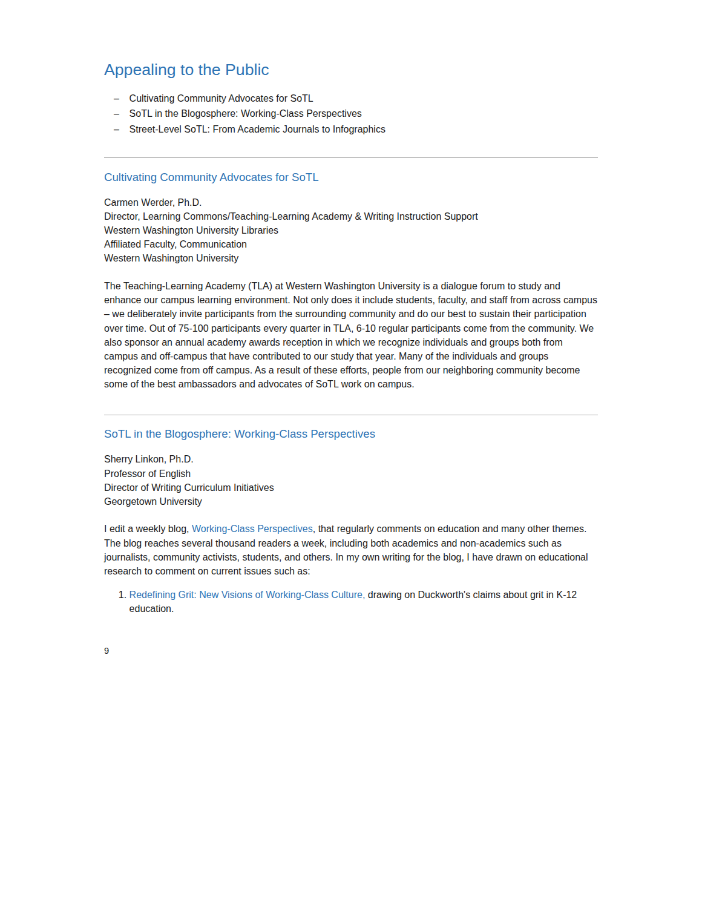Appealing to the Public
Cultivating Community Advocates for SoTL
SoTL in the Blogosphere: Working-Class Perspectives
Street-Level SoTL: From Academic Journals to Infographics
Cultivating Community Advocates for SoTL
Carmen Werder, Ph.D.
Director, Learning Commons/Teaching-Learning Academy & Writing Instruction Support
Western Washington University Libraries
Affiliated Faculty, Communication
Western Washington University
The Teaching-Learning Academy (TLA) at Western Washington University is a dialogue forum to study and enhance our campus learning environment. Not only does it include students, faculty, and staff from across campus – we deliberately invite participants from the surrounding community and do our best to sustain their participation over time. Out of 75-100 participants every quarter in TLA, 6-10 regular participants come from the community. We also sponsor an annual academy awards reception in which we recognize individuals and groups both from campus and off-campus that have contributed to our study that year. Many of the individuals and groups recognized come from off campus. As a result of these efforts, people from our neighboring community become some of the best ambassadors and advocates of SoTL work on campus.
SoTL in the Blogosphere: Working-Class Perspectives
Sherry Linkon, Ph.D.
Professor of English
Director of Writing Curriculum Initiatives
Georgetown University
I edit a weekly blog, Working-Class Perspectives, that regularly comments on education and many other themes. The blog reaches several thousand readers a week, including both academics and non-academics such as journalists, community activists, students, and others. In my own writing for the blog, I have drawn on educational research to comment on current issues such as:
Redefining Grit: New Visions of Working-Class Culture, drawing on Duckworth's claims about grit in K-12 education.
9